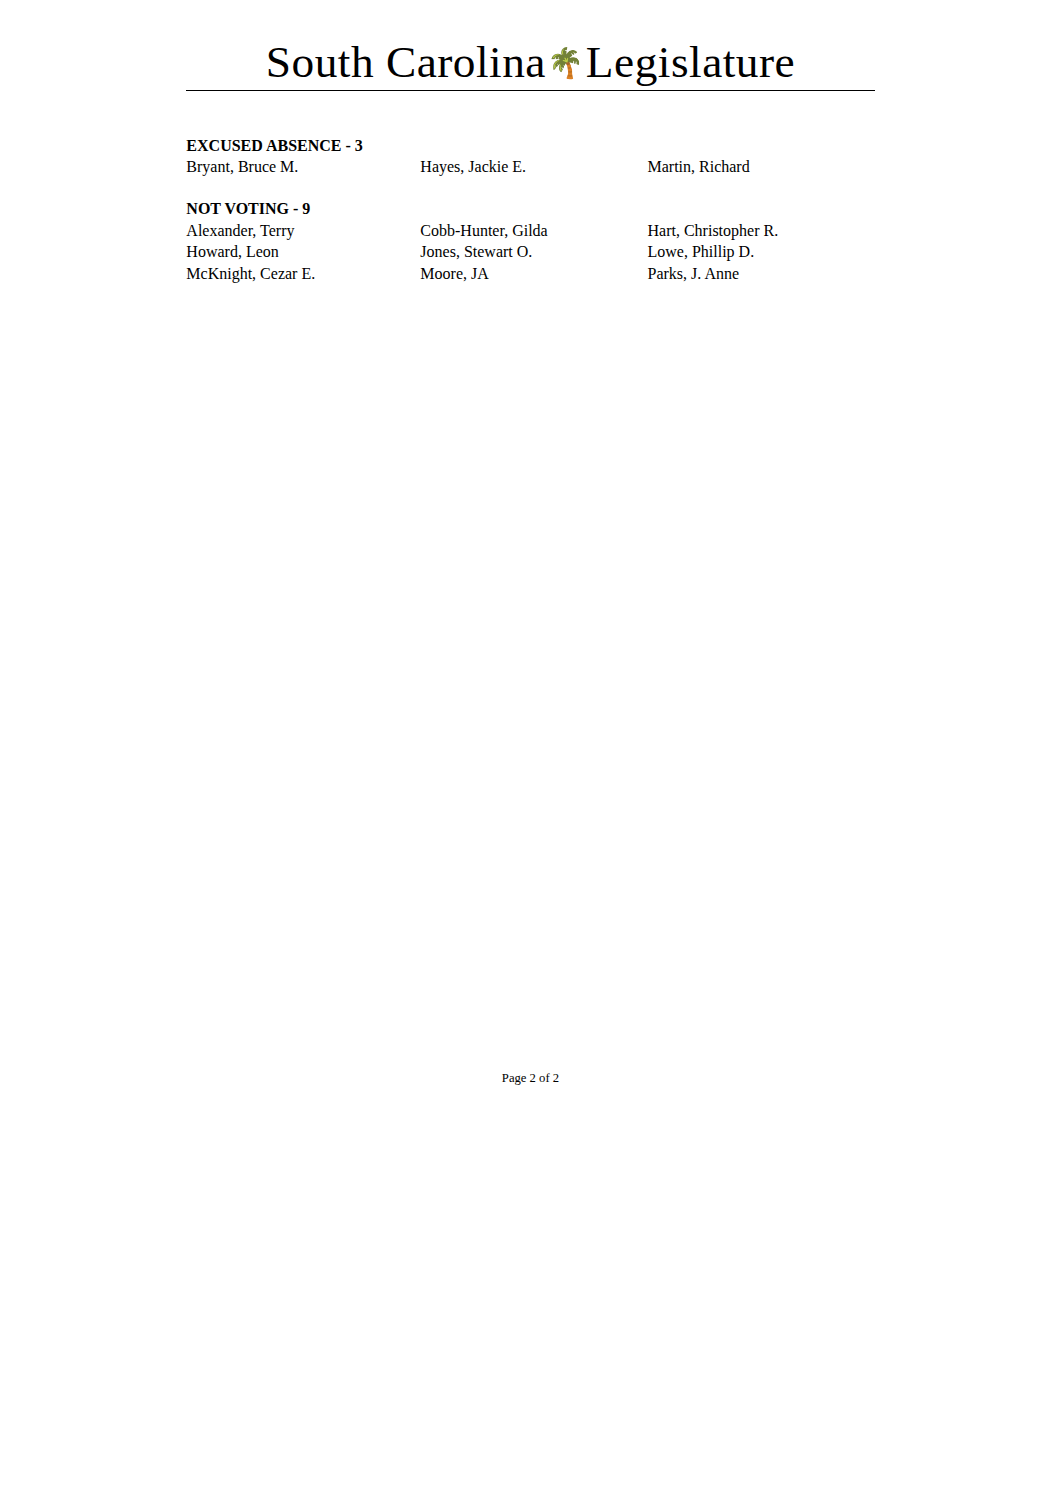South Carolina🌴Legislature
EXCUSED ABSENCE - 3
| Bryant, Bruce M. | Hayes, Jackie E. | Martin, Richard |
NOT VOTING - 9
| Alexander, Terry | Cobb-Hunter, Gilda | Hart, Christopher R. |
| Howard, Leon | Jones, Stewart O. | Lowe, Phillip D. |
| McKnight, Cezar E. | Moore, JA | Parks, J. Anne |
Page 2 of 2